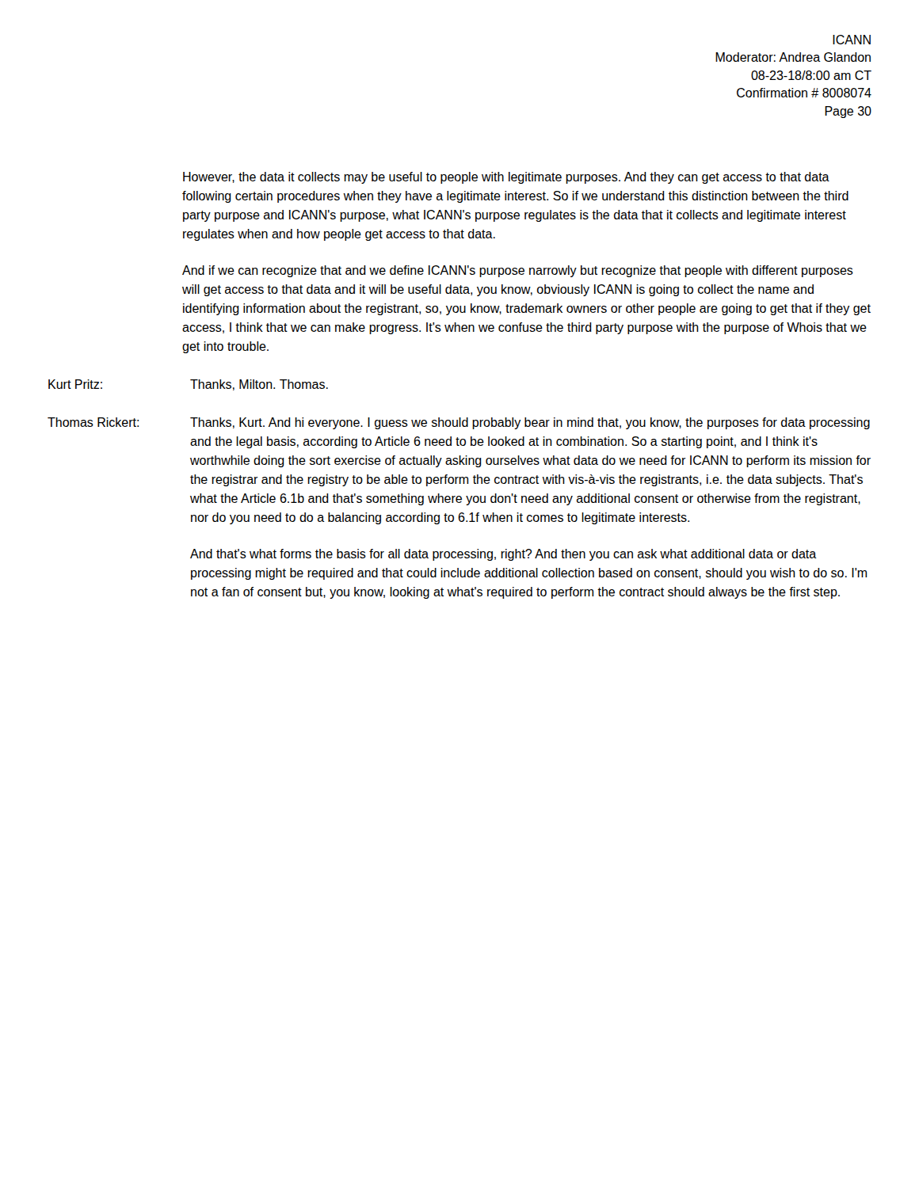ICANN
Moderator: Andrea Glandon
08-23-18/8:00 am CT
Confirmation # 8008074
Page 30
However, the data it collects may be useful to people with legitimate purposes. And they can get access to that data following certain procedures when they have a legitimate interest. So if we understand this distinction between the third party purpose and ICANN's purpose, what ICANN's purpose regulates is the data that it collects and legitimate interest regulates when and how people get access to that data.
And if we can recognize that and we define ICANN's purpose narrowly but recognize that people with different purposes will get access to that data and it will be useful data, you know, obviously ICANN is going to collect the name and identifying information about the registrant, so, you know, trademark owners or other people are going to get that if they get access, I think that we can make progress. It's when we confuse the third party purpose with the purpose of Whois that we get into trouble.
Kurt Pritz:
Thanks, Milton. Thomas.
Thomas Rickert:
Thanks, Kurt. And hi everyone. I guess we should probably bear in mind that, you know, the purposes for data processing and the legal basis, according to Article 6 need to be looked at in combination. So a starting point, and I think it's worthwhile doing the sort exercise of actually asking ourselves what data do we need for ICANN to perform its mission for the registrar and the registry to be able to perform the contract with vis-à-vis the registrants, i.e. the data subjects. That's what the Article 6.1b and that's something where you don't need any additional consent or otherwise from the registrant, nor do you need to do a balancing according to 6.1f when it comes to legitimate interests.
And that's what forms the basis for all data processing, right? And then you can ask what additional data or data processing might be required and that could include additional collection based on consent, should you wish to do so. I'm not a fan of consent but, you know, looking at what's required to perform the contract should always be the first step.